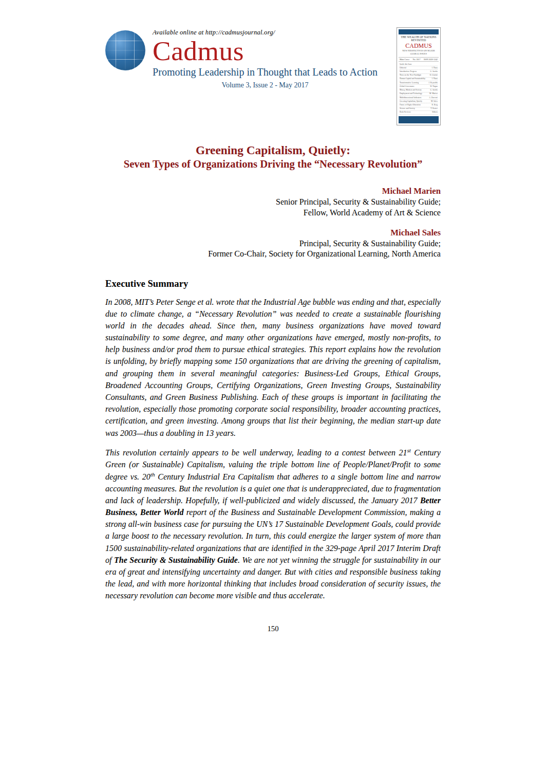Available online at http://cadmusjournal.org/
Cadmus
Promoting Leadership in Thought that Leads to Action
Volume 3, Issue 2 - May 2017
THE WEALTH OF NATIONS REVISITED
CADMUS
NEW PERSPECTIVES ON MAJOR GLOBAL ISSUES
Main Cover No. 2017 ISSN 2038-5242
Inside this Issue
Editorial I. Šlaus
Introduction: Progress G. Jacobs
Notes on the New Paradigm O. Giarini
Human Capital and Sustainability I. Šlaus
Transformative Learning J. Reynolds
Global Governance W. Nagan
Money, Markets and Society G. Jacobs
Employment and Technology M. Marien
Multidimensional Indicators A. Zucconi
Greening Capitalism, Quietly M. Sales
Future of Higher Education R. Berg
Science and Society T. Reuter
Book Reviews Editors
Greening Capitalism, Quietly: Seven Types of Organizations Driving the “Necessary Revolution”
Michael Marien
Senior Principal, Security & Sustainability Guide;
Fellow, World Academy of Art & Science
Michael Sales
Principal, Security & Sustainability Guide;
Former Co-Chair, Society for Organizational Learning, North America
Executive Summary
In 2008, MIT’s Peter Senge et al. wrote that the Industrial Age bubble was ending and that, especially due to climate change, a “Necessary Revolution” was needed to create a sustainable flourishing world in the decades ahead. Since then, many business organizations have moved toward sustainability to some degree, and many other organizations have emerged, mostly non-profits, to help business and/or prod them to pursue ethical strategies. This report explains how the revolution is unfolding, by briefly mapping some 150 organizations that are driving the greening of capitalism, and grouping them in several meaningful categories: Business-Led Groups, Ethical Groups, Broadened Accounting Groups, Certifying Organizations, Green Investing Groups, Sustainability Consultants, and Green Business Publishing. Each of these groups is important in facilitating the revolution, especially those promoting corporate social responsibility, broader accounting practices, certification, and green investing. Among groups that list their beginning, the median start-up date was 2003—thus a doubling in 13 years.
This revolution certainly appears to be well underway, leading to a contest between 21st Century Green (or Sustainable) Capitalism, valuing the triple bottom line of People/Planet/Profit to some degree vs. 20th Century Industrial Era Capitalism that adheres to a single bottom line and narrow accounting measures. But the revolution is a quiet one that is underappreciated, due to fragmentation and lack of leadership. Hopefully, if well-publicized and widely discussed, the January 2017 Better Business, Better World report of the Business and Sustainable Development Commission, making a strong all-win business case for pursuing the UN’s 17 Sustainable Development Goals, could provide a large boost to the necessary revolution. In turn, this could energize the larger system of more than 1500 sustainability-related organizations that are identified in the 329-page April 2017 Interim Draft of The Security & Sustainability Guide. We are not yet winning the struggle for sustainability in our era of great and intensifying uncertainty and danger. But with cities and responsible business taking the lead, and with more horizontal thinking that includes broad consideration of security issues, the necessary revolution can become more visible and thus accelerate.
150